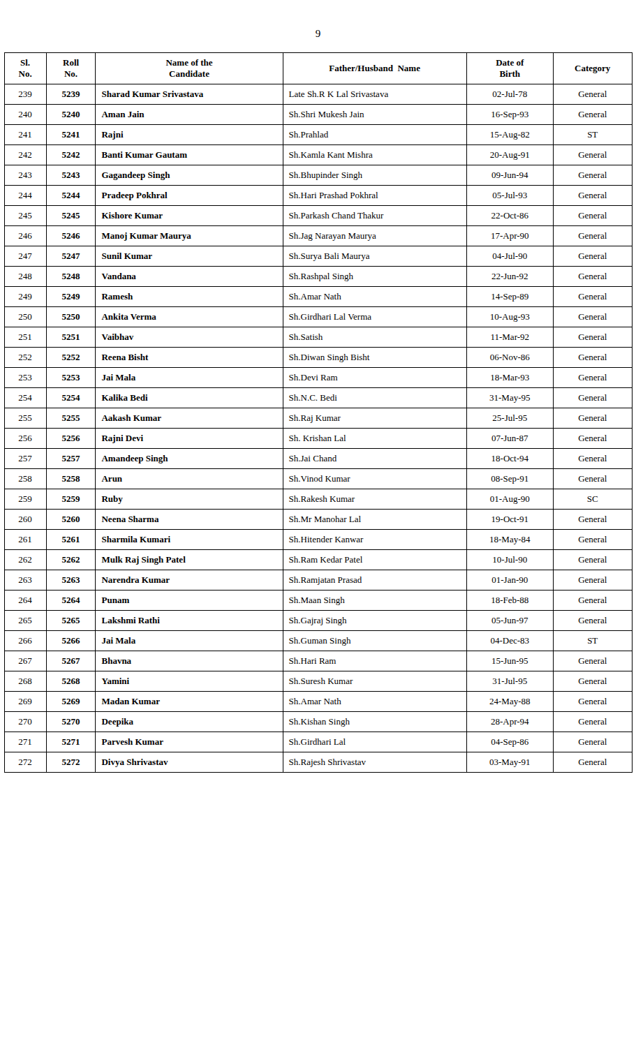9
| Sl. No. | Roll No. | Name of the Candidate | Father/Husband Name | Date of Birth | Category |
| --- | --- | --- | --- | --- | --- |
| 239 | 5239 | Sharad Kumar Srivastava | Late Sh.R K Lal Srivastava | 02-Jul-78 | General |
| 240 | 5240 | Aman Jain | Sh.Shri Mukesh Jain | 16-Sep-93 | General |
| 241 | 5241 | Rajni | Sh.Prahlad | 15-Aug-82 | ST |
| 242 | 5242 | Banti Kumar Gautam | Sh.Kamla Kant Mishra | 20-Aug-91 | General |
| 243 | 5243 | Gagandeep Singh | Sh.Bhupinder Singh | 09-Jun-94 | General |
| 244 | 5244 | Pradeep Pokhral | Sh.Hari Prashad Pokhral | 05-Jul-93 | General |
| 245 | 5245 | Kishore Kumar | Sh.Parkash Chand Thakur | 22-Oct-86 | General |
| 246 | 5246 | Manoj Kumar Maurya | Sh.Jag Narayan Maurya | 17-Apr-90 | General |
| 247 | 5247 | Sunil Kumar | Sh.Surya Bali Maurya | 04-Jul-90 | General |
| 248 | 5248 | Vandana | Sh.Rashpal Singh | 22-Jun-92 | General |
| 249 | 5249 | Ramesh | Sh.Amar Nath | 14-Sep-89 | General |
| 250 | 5250 | Ankita Verma | Sh.Girdhari Lal Verma | 10-Aug-93 | General |
| 251 | 5251 | Vaibhav | Sh.Satish | 11-Mar-92 | General |
| 252 | 5252 | Reena Bisht | Sh.Diwan Singh Bisht | 06-Nov-86 | General |
| 253 | 5253 | Jai Mala | Sh.Devi Ram | 18-Mar-93 | General |
| 254 | 5254 | Kalika Bedi | Sh.N.C. Bedi | 31-May-95 | General |
| 255 | 5255 | Aakash Kumar | Sh.Raj Kumar | 25-Jul-95 | General |
| 256 | 5256 | Rajni Devi | Sh. Krishan Lal | 07-Jun-87 | General |
| 257 | 5257 | Amandeep Singh | Sh.Jai Chand | 18-Oct-94 | General |
| 258 | 5258 | Arun | Sh.Vinod Kumar | 08-Sep-91 | General |
| 259 | 5259 | Ruby | Sh.Rakesh Kumar | 01-Aug-90 | SC |
| 260 | 5260 | Neena Sharma | Sh.Mr Manohar Lal | 19-Oct-91 | General |
| 261 | 5261 | Sharmila Kumari | Sh.Hitender Kanwar | 18-May-84 | General |
| 262 | 5262 | Mulk Raj Singh Patel | Sh.Ram Kedar Patel | 10-Jul-90 | General |
| 263 | 5263 | Narendra Kumar | Sh.Ramjatan Prasad | 01-Jan-90 | General |
| 264 | 5264 | Punam | Sh.Maan Singh | 18-Feb-88 | General |
| 265 | 5265 | Lakshmi Rathi | Sh.Gajraj Singh | 05-Jun-97 | General |
| 266 | 5266 | Jai Mala | Sh.Guman Singh | 04-Dec-83 | ST |
| 267 | 5267 | Bhavna | Sh.Hari Ram | 15-Jun-95 | General |
| 268 | 5268 | Yamini | Sh.Suresh Kumar | 31-Jul-95 | General |
| 269 | 5269 | Madan Kumar | Sh.Amar Nath | 24-May-88 | General |
| 270 | 5270 | Deepika | Sh.Kishan Singh | 28-Apr-94 | General |
| 271 | 5271 | Parvesh Kumar | Sh.Girdhari Lal | 04-Sep-86 | General |
| 272 | 5272 | Divya Shrivastav | Sh.Rajesh Shrivastav | 03-May-91 | General |